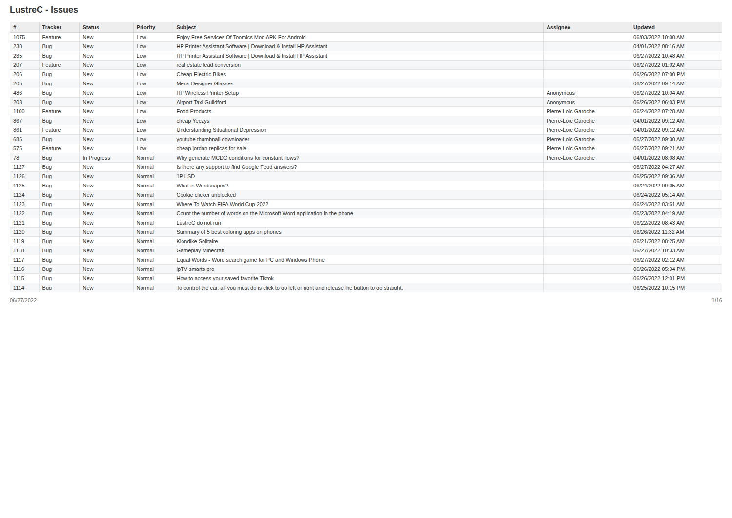LustreC - Issues
| # | Tracker | Status | Priority | Subject | Assignee | Updated |
| --- | --- | --- | --- | --- | --- | --- |
| 1075 | Feature | New | Low | Enjoy Free Services Of Toomics Mod APK For Android | | 06/03/2022 10:00 AM |
| 238 | Bug | New | Low | HP Printer Assistant Software / Download & Install HP Assistant | | 04/01/2022 08:16 AM |
| 235 | Bug | New | Low | HP Printer Assistant Software / Download & Install HP Assistant | | 06/27/2022 10:48 AM |
| 207 | Feature | New | Low | real estate lead conversion | | 06/27/2022 01:02 AM |
| 206 | Bug | New | Low | Cheap Electric Bikes | | 06/26/2022 07:00 PM |
| 205 | Bug | New | Low | Mens Designer Glasses | | 06/27/2022 09:14 AM |
| 486 | Bug | New | Low | HP Wireless Printer Setup | Anonymous | 06/27/2022 10:04 AM |
| 203 | Bug | New | Low | Airport Taxi Guildford | Anonymous | 06/26/2022 06:03 PM |
| 1100 | Feature | New | Low | Food Products | Pierre-Loïc Garoche | 06/24/2022 07:28 AM |
| 867 | Bug | New | Low | cheap Yeezys | Pierre-Loïc Garoche | 04/01/2022 09:12 AM |
| 861 | Feature | New | Low | Understanding Situational Depression | Pierre-Loïc Garoche | 04/01/2022 09:12 AM |
| 685 | Bug | New | Low | youtube thumbnail downloader | Pierre-Loïc Garoche | 06/27/2022 09:30 AM |
| 575 | Feature | New | Low | cheap jordan replicas for sale | Pierre-Loïc Garoche | 06/27/2022 09:21 AM |
| 78 | Bug | In Progress | Normal | Why generate MCDC conditions for constant flows? | Pierre-Loïc Garoche | 04/01/2022 08:08 AM |
| 1127 | Bug | New | Normal | Is there any support to find Google Feud answers? | | 06/27/2022 04:27 AM |
| 1126 | Bug | New | Normal | 1P LSD | | 06/25/2022 09:36 AM |
| 1125 | Bug | New | Normal | What is Wordscapes? | | 06/24/2022 09:05 AM |
| 1124 | Bug | New | Normal | Cookie clicker unblocked | | 06/24/2022 05:14 AM |
| 1123 | Bug | New | Normal | Where To Watch FIFA World Cup 2022 | | 06/24/2022 03:51 AM |
| 1122 | Bug | New | Normal | Count the number of words on the Microsoft Word application in the phone | | 06/23/2022 04:19 AM |
| 1121 | Bug | New | Normal | LustreC do not run | | 06/22/2022 08:43 AM |
| 1120 | Bug | New | Normal | Summary of 5 best coloring apps on phones | | 06/26/2022 11:32 AM |
| 1119 | Bug | New | Normal | Klondike Solitaire | | 06/21/2022 08:25 AM |
| 1118 | Bug | New | Normal | Gameplay Minecraft | | 06/27/2022 10:33 AM |
| 1117 | Bug | New | Normal | Equal Words - Word search game for PC and Windows Phone | | 06/27/2022 02:12 AM |
| 1116 | Bug | New | Normal | ipTV smarts pro | | 06/26/2022 05:34 PM |
| 1115 | Bug | New | Normal | How to access your saved favorite Tiktok | | 06/26/2022 12:01 PM |
| 1114 | Bug | New | Normal | To control the car, all you must do is click to go left or right and release the button to go straight. | | 06/25/2022 10:15 PM |
06/27/2022 1/16